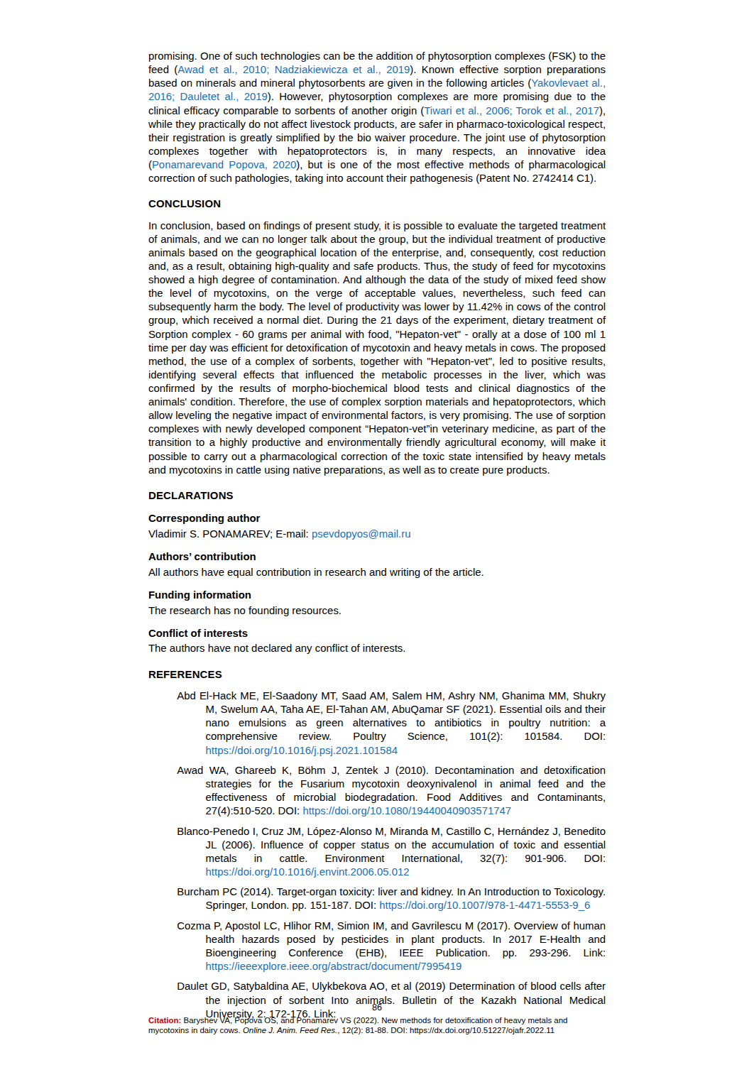promising. One of such technologies can be the addition of phytosorption complexes (FSK) to the feed (Awad et al., 2010; Nadziakiewicza et al., 2019). Known effective sorption preparations based on minerals and mineral phytosorbents are given in the following articles (Yakovlevaet al., 2016; Dauletet al., 2019). However, phytosorption complexes are more promising due to the clinical efficacy comparable to sorbents of another origin (Tiwari et al., 2006; Torok et al., 2017), while they practically do not affect livestock products, are safer in pharmaco-toxicological respect, their registration is greatly simplified by the bio waiver procedure. The joint use of phytosorption complexes together with hepatoprotectors is, in many respects, an innovative idea (Ponamarevand Popova, 2020), but is one of the most effective methods of pharmacological correction of such pathologies, taking into account their pathogenesis (Patent No. 2742414 C1).
Conclusion
In conclusion, based on findings of present study, it is possible to evaluate the targeted treatment of animals, and we can no longer talk about the group, but the individual treatment of productive animals based on the geographical location of the enterprise, and, consequently, cost reduction and, as a result, obtaining high-quality and safe products. Thus, the study of feed for mycotoxins showed a high degree of contamination. And although the data of the study of mixed feed show the level of mycotoxins, on the verge of acceptable values, nevertheless, such feed can subsequently harm the body. The level of productivity was lower by 11.42% in cows of the control group, which received a normal diet. During the 21 days of the experiment, dietary treatment of Sorption complex - 60 grams per animal with food, "Hepaton-vet" - orally at a dose of 100 ml 1 time per day was efficient for detoxification of mycotoxin and heavy metals in cows. The proposed method, the use of a complex of sorbents, together with "Hepaton-vet", led to positive results, identifying several effects that influenced the metabolic processes in the liver, which was confirmed by the results of morpho-biochemical blood tests and clinical diagnostics of the animals' condition. Therefore, the use of complex sorption materials and hepatoprotectors, which allow leveling the negative impact of environmental factors, is very promising. The use of sorption complexes with newly developed component “Hepaton-vet”in veterinary medicine, as part of the transition to a highly productive and environmentally friendly agricultural economy, will make it possible to carry out a pharmacological correction of the toxic state intensified by heavy metals and mycotoxins in cattle using native preparations, as well as to create pure products.
Declarations
Corresponding author
Vladimir S. PONAMAREV; E-mail: psevdopyos@mail.ru
Authors’ contribution
All authors have equal contribution in research and writing of the article.
Funding information
The research has no founding resources.
Conflict of interests
The authors have not declared any conflict of interests.
References
Abd El-Hack ME, El-Saadony MT, Saad AM, Salem HM, Ashry NM, Ghanima MM, Shukry M, Swelum AA, Taha AE, El-Tahan AM, AbuQamar SF (2021). Essential oils and their nano emulsions as green alternatives to antibiotics in poultry nutrition: a comprehensive review. Poultry Science, 101(2): 101584. DOI: https://doi.org/10.1016/j.psj.2021.101584
Awad WA, Ghareeb K, Böhm J, Zentek J (2010). Decontamination and detoxification strategies for the Fusarium mycotoxin deoxynivalenol in animal feed and the effectiveness of microbial biodegradation. Food Additives and Contaminants, 27(4):510-520. DOI: https://doi.org/10.1080/19440040903571747
Blanco-Penedo I, Cruz JM, López-Alonso M, Miranda M, Castillo C, Hernández J, Benedito JL (2006). Influence of copper status on the accumulation of toxic and essential metals in cattle. Environment International, 32(7): 901-906. DOI: https://doi.org/10.1016/j.envint.2006.05.012
Burcham PC (2014). Target-organ toxicity: liver and kidney. In An Introduction to Toxicology. Springer, London. pp. 151-187. DOI: https://doi.org/10.1007/978-1-4471-5553-9_6
Cozma P, Apostol LC, Hlihor RM, Simion IM, and Gavrilescu M (2017). Overview of human health hazards posed by pesticides in plant products. In 2017 E-Health and Bioengineering Conference (EHB), IEEE Publication. pp. 293-296. Link: https://ieeexplore.ieee.org/abstract/document/7995419
Daulet GD, Satybaldina AE, Ulykbekova AO, et al (2019) Determination of blood cells after the injection of sorbent Into animals. Bulletin of the Kazakh National Medical University, 2: 172-176. Link:
86
Citation: Baryshev VA, Popova OS, and Ponamarev VS (2022). New methods for detoxification of heavy metals and mycotoxins in dairy cows. Online J. Anim. Feed Res., 12(2): 81-88. DOI: https://dx.doi.org/10.51227/ojafr.2022.11